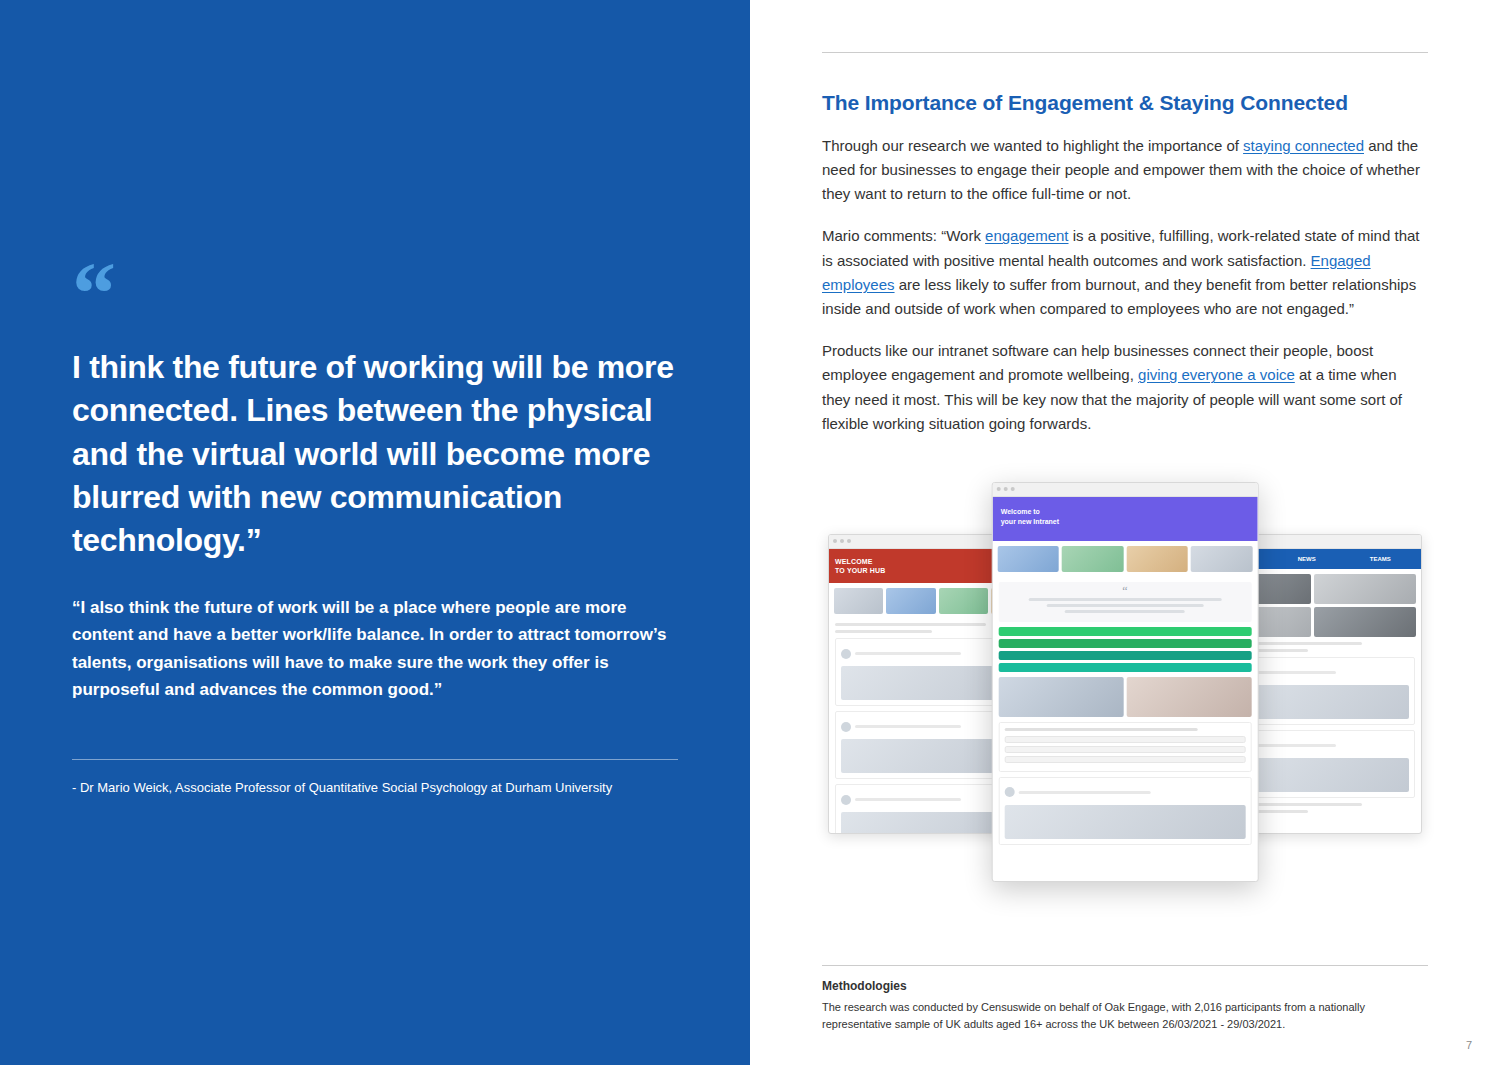“
I think the future of working will be more connected. Lines between the physical and the virtual world will become more blurred with new communication technology.”
“I also think the future of work will be a place where people are more content and have a better work/life balance. In order to attract tomorrow’s talents, organisations will have to make sure the work they offer is purposeful and advances the common good.”
- Dr Mario Weick, Associate Professor of Quantitative Social Psychology at Durham University
The Importance of Engagement & Staying Connected
Through our research we wanted to highlight the importance of staying connected and the need for businesses to engage their people and empower them with the choice of whether they want to return to the office full-time or not.
Mario comments: “Work engagement is a positive, fulfilling, work-related state of mind that is associated with positive mental health outcomes and work satisfaction. Engaged employees are less likely to suffer from burnout, and they benefit from better relationships inside and outside of work when compared to employees who are not engaged.”
Products like our intranet software can help businesses connect their people, boost employee engagement and promote wellbeing, giving everyone a voice at a time when they need it most. This will be key now that the majority of people will want some sort of flexible working situation going forwards.
WELCOME
TO YOUR HUB
HR NEWS TEAMS
Welcome to
your new Intranet
“
Methodologies
The research was conducted by Censuswide on behalf of Oak Engage, with 2,016 participants from a nationally representative sample of UK adults aged 16+ across the UK between 26/03/2021 - 29/03/2021.
7